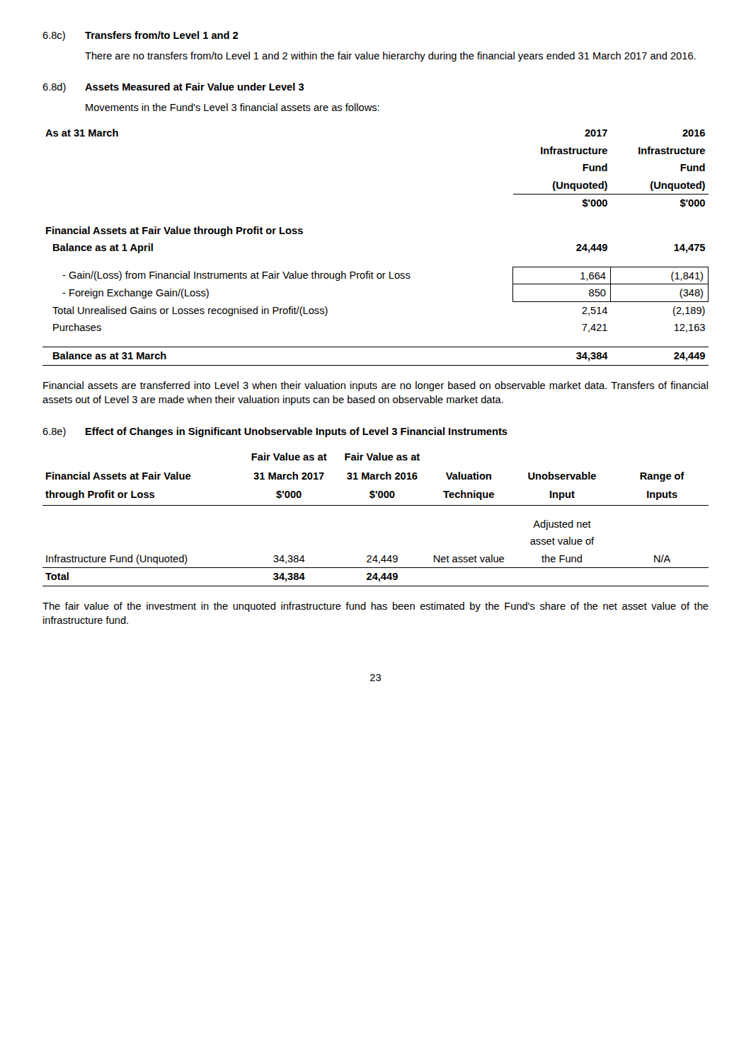6.8c)
Transfers from/to Level 1 and 2
There are no transfers from/to Level 1 and 2 within the fair value hierarchy during the financial years ended 31 March 2017 and 2016.
6.8d)
Assets Measured at Fair Value under Level 3
Movements in the Fund's Level 3 financial assets are as follows:
| As at 31 March | 2017 | 2016 |
| | Infrastructure | Infrastructure |
| | Fund | Fund |
| | (Unquoted) | (Unquoted) |
| | $'000 | $'000 |
| Financial Assets at Fair Value through Profit or Loss | | |
| Balance as at 1 April | 24,449 | 14,475 |
| - Gain/(Loss) from Financial Instruments at Fair Value through Profit or Loss | 1,664 | (1,841) |
| - Foreign Exchange Gain/(Loss) | 850 | (348) |
| Total Unrealised Gains or Losses recognised in Profit/(Loss) | 2,514 | (2,189) |
| Purchases | 7,421 | 12,163 |
| Balance as at 31 March | 34,384 | 24,449 |
Financial assets are transferred into Level 3 when their valuation inputs are no longer based on observable market data. Transfers of financial assets out of Level 3 are made when their valuation inputs can be based on observable market data.
6.8e)
Effect of Changes in Significant Unobservable Inputs of Level 3 Financial Instruments
| | Fair Value as at | Fair Value as at | | | |
| --- | --- | --- | --- | --- | --- |
| Financial Assets at Fair Value | 31 March 2017 | 31 March 2016 | Valuation | Unobservable | Range of |
| through Profit or Loss | $'000 | $'000 | Technique | Input | Inputs |
| | | | | Adjusted net | |
| | | | | asset value of | |
| Infrastructure Fund (Unquoted) | 34,384 | 24,449 | Net asset value | the Fund | N/A |
| Total | 34,384 | 24,449 | | | |
The fair value of the investment in the unquoted infrastructure fund has been estimated by the Fund's share of the net asset value of the infrastructure fund.
23